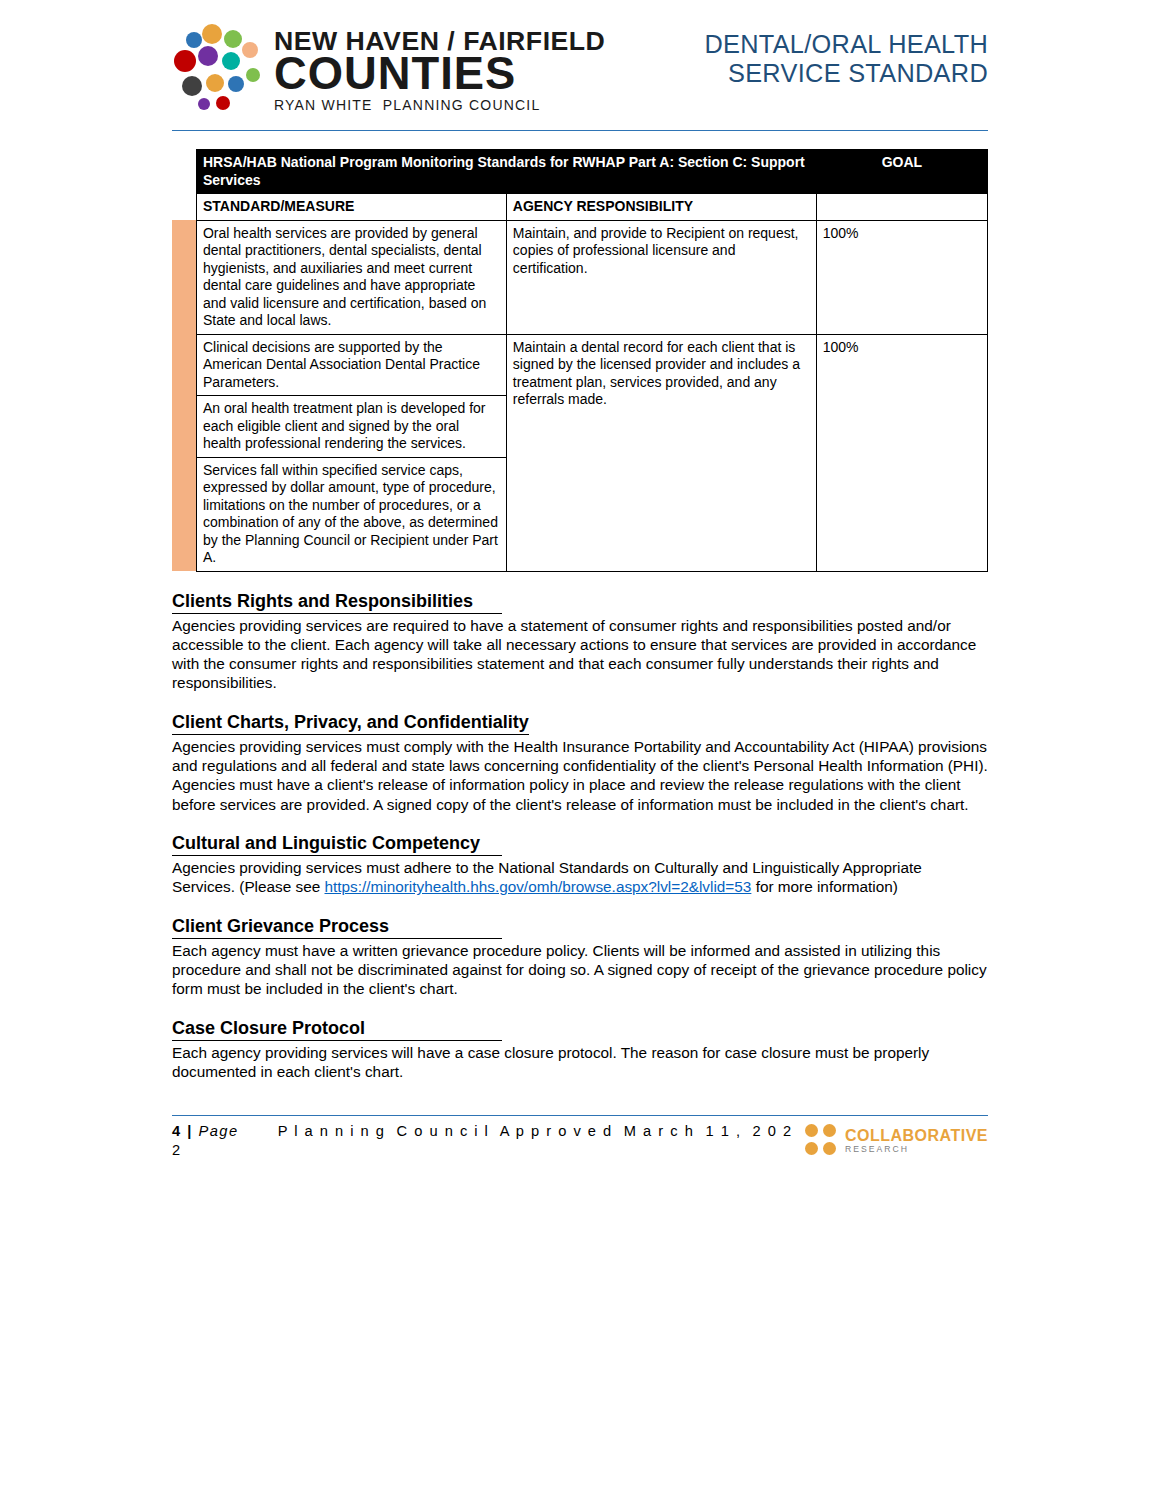NEW HAVEN / FAIRFIELD
COUNTIES
RYAN WHITE PLANNING COUNCIL
DENTAL/ORAL HEALTH
SERVICE STANDARD
| | HRSA/HAB National Program Monitoring Standards for RWHAP Part A: Section C: Support Services | GOAL |
| | STANDARD/MEASURE | AGENCY RESPONSIBILITY | |
| | Oral health services are provided by general dental practitioners, dental specialists, dental hygienists, and auxiliaries and meet current dental care guidelines and have appropriate and valid licensure and certification, based on State and local laws. | Maintain, and provide to Recipient on request, copies of professional licensure and certification. | 100% |
| | Clinical decisions are supported by the American Dental Association Dental Practice Parameters. | Maintain a dental record for each client that is signed by the licensed provider and includes a treatment plan, services provided, and any referrals made. | 100% |
| | An oral health treatment plan is developed for each eligible client and signed by the oral health professional rendering the services. |
| | Services fall within specified service caps, expressed by dollar amount, type of procedure, limitations on the number of procedures, or a combination of any of the above, as determined by the Planning Council or Recipient under Part A. |
Clients Rights and Responsibilities
Agencies providing services are required to have a statement of consumer rights and responsibilities posted and/or accessible to the client. Each agency will take all necessary actions to ensure that services are provided in accordance with the consumer rights and responsibilities statement and that each consumer fully understands their rights and responsibilities.
Client Charts, Privacy, and Confidentiality
Agencies providing services must comply with the Health Insurance Portability and Accountability Act (HIPAA) provisions and regulations and all federal and state laws concerning confidentiality of the client's Personal Health Information (PHI). Agencies must have a client's release of information policy in place and review the release regulations with the client before services are provided. A signed copy of the client's release of information must be included in the client's chart.
Cultural and Linguistic Competency
Agencies providing services must adhere to the National Standards on Culturally and Linguistically Appropriate Services. (Please see https://minorityhealth.hhs.gov/omh/browse.aspx?lvl=2&lvlid=53 for more information)
Client Grievance Process
Each agency must have a written grievance procedure policy. Clients will be informed and assisted in utilizing this procedure and shall not be discriminated against for doing so. A signed copy of receipt of the grievance procedure policy form must be included in the client's chart.
Case Closure Protocol
Each agency providing services will have a case closure protocol. The reason for case closure must be properly documented in each client's chart.
4 | Page P l a n n i n g C o u n c i l A p p r o v e d M a r c h 1 1 , 2 0 2 2
COLLABORATIVE
RESEARCH